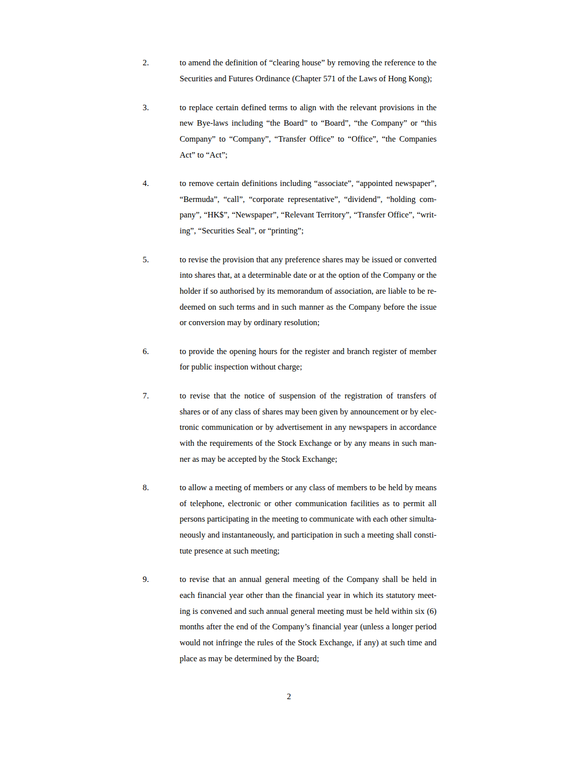2. to amend the definition of “clearing house” by removing the reference to the Securities and Futures Ordinance (Chapter 571 of the Laws of Hong Kong);
3. to replace certain defined terms to align with the relevant provisions in the new Bye-laws including “the Board” to “Board”, “the Company” or “this Company” to “Company”, “Transfer Office” to “Office”, “the Companies Act” to “Act”;
4. to remove certain definitions including “associate”, “appointed newspaper”, “Bermuda”, “call”, “corporate representative”, “dividend”, “holding company”, “HK$”, “Newspaper”, “Relevant Territory”, “Transfer Office”, “writing”, “Securities Seal”, or “printing”;
5. to revise the provision that any preference shares may be issued or converted into shares that, at a determinable date or at the option of the Company or the holder if so authorised by its memorandum of association, are liable to be redeemed on such terms and in such manner as the Company before the issue or conversion may by ordinary resolution;
6. to provide the opening hours for the register and branch register of member for public inspection without charge;
7. to revise that the notice of suspension of the registration of transfers of shares or of any class of shares may been given by announcement or by electronic communication or by advertisement in any newspapers in accordance with the requirements of the Stock Exchange or by any means in such manner as may be accepted by the Stock Exchange;
8. to allow a meeting of members or any class of members to be held by means of telephone, electronic or other communication facilities as to permit all persons participating in the meeting to communicate with each other simultaneously and instantaneously, and participation in such a meeting shall constitute presence at such meeting;
9. to revise that an annual general meeting of the Company shall be held in each financial year other than the financial year in which its statutory meeting is convened and such annual general meeting must be held within six (6) months after the end of the Company’s financial year (unless a longer period would not infringe the rules of the Stock Exchange, if any) at such time and place as may be determined by the Board;
2